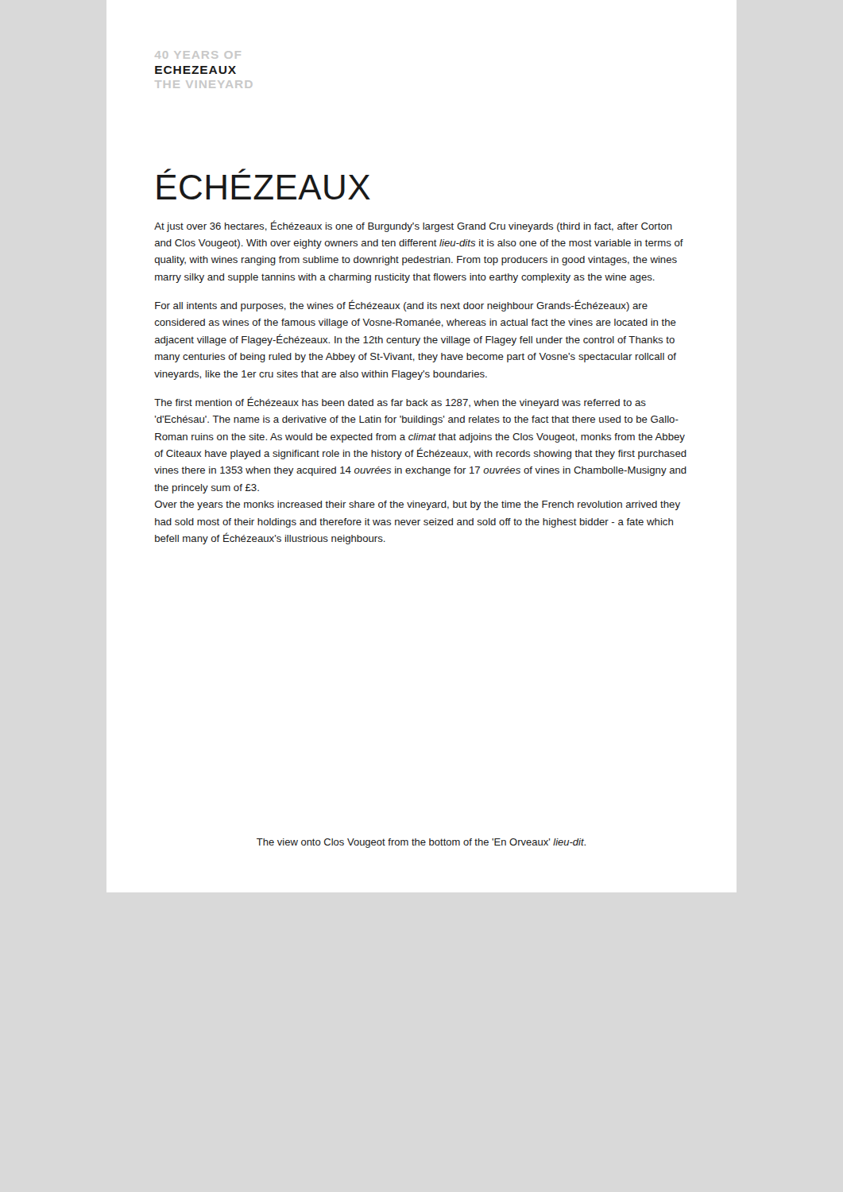40 YEARS OF
ECHEZEAUX
THE VINEYARD
ÉCHÉZEAUX
At just over 36 hectares, Échézeaux is one of Burgundy's largest Grand Cru vineyards (third in fact, after Corton and Clos Vougeot). With over eighty owners and ten different lieu-dits it is also one of the most variable in terms of quality, with wines ranging from sublime to downright pedestrian. From top producers in good vintages, the wines marry silky and supple tannins with a charming rusticity that flowers into earthy complexity as the wine ages.
For all intents and purposes, the wines of Échézeaux (and its next door neighbour Grands-Échézeaux) are considered as wines of the famous village of Vosne-Romanée, whereas in actual fact the vines are located in the adjacent village of Flagey-Échézeaux. In the 12th century the village of Flagey fell under the control of Thanks to many centuries of being ruled by the Abbey of St-Vivant, they have become part of Vosne's spectacular rollcall of vineyards, like the 1er cru sites that are also within Flagey's boundaries.
The first mention of Échézeaux has been dated as far back as 1287, when the vineyard was referred to as 'd'Echésau'. The name is a derivative of the Latin for 'buildings' and relates to the fact that there used to be Gallo-Roman ruins on the site. As would be expected from a climat that adjoins the Clos Vougeot, monks from the Abbey of Citeaux have played a significant role in the history of Échézeaux, with records showing that they first purchased vines there in 1353 when they acquired 14 ouvrées in exchange for 17 ouvrées of vines in Chambolle-Musigny and the princely sum of £3.
Over the years the monks increased their share of the vineyard, but by the time the French revolution arrived they had sold most of their holdings and therefore it was never seized and sold off to the highest bidder - a fate which befell many of Échézeaux's illustrious neighbours.
The view onto Clos Vougeot from the bottom of the 'En Orveaux' lieu-dit.